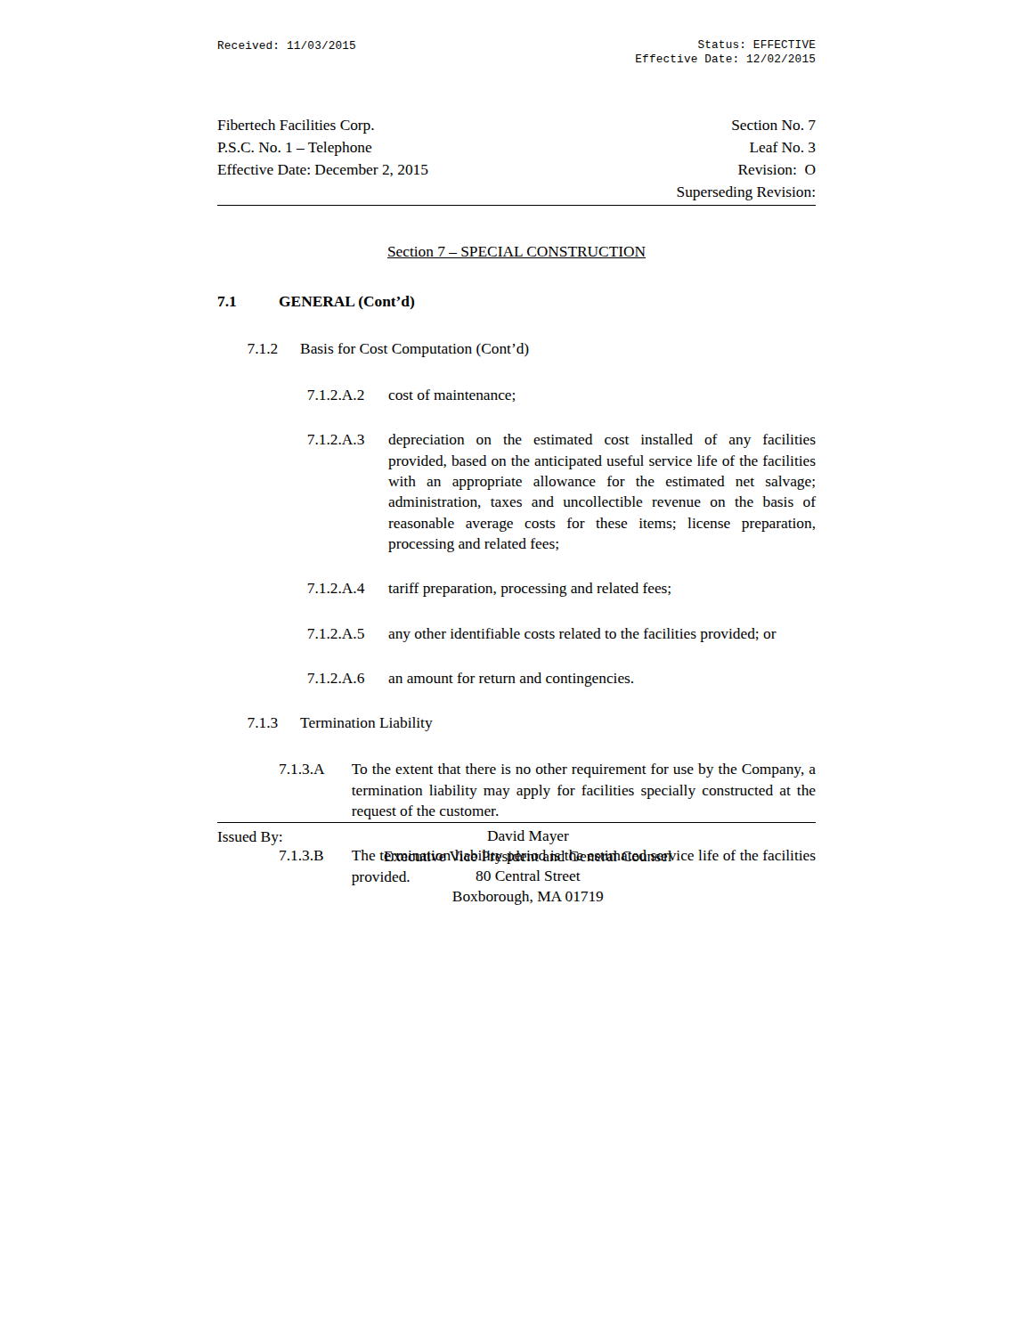Received: 11/03/2015
Status: EFFECTIVE
Effective Date: 12/02/2015
Fibertech Facilities Corp.
P.S.C. No. 1 – Telephone
Effective Date: December 2, 2015
Section No. 7
Leaf No. 3
Revision: O
Superseding Revision:
Section 7 – SPECIAL CONSTRUCTION
7.1
GENERAL (Cont’d)
7.1.2
Basis for Cost Computation (Cont’d)
7.1.2.A.2
cost of maintenance;
7.1.2.A.3
depreciation on the estimated cost installed of any facilities provided, based on the anticipated useful service life of the facilities with an appropriate allowance for the estimated net salvage; administration, taxes and uncollectible revenue on the basis of reasonable average costs for these items; license preparation, processing and related fees;
7.1.2.A.4
tariff preparation, processing and related fees;
7.1.2.A.5
any other identifiable costs related to the facilities provided; or
7.1.2.A.6
an amount for return and contingencies.
7.1.3
Termination Liability
7.1.3.A
To the extent that there is no other requirement for use by the Company, a termination liability may apply for facilities specially constructed at the request of the customer.
7.1.3.B
The termination liability period is the estimated service life of the facilities provided.
Issued By:
David Mayer
Executive Vice President and General Counsel
80 Central Street
Boxborough, MA 01719